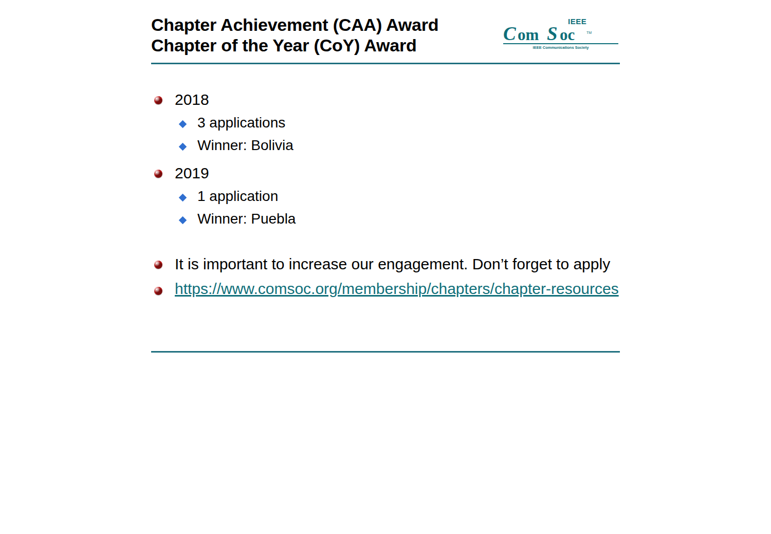Chapter Achievement (CAA) Award
Chapter of the Year (CoY) Award
IEEE C om S oc TM IEEE Communications Society
2018
3 applications
Winner: Bolivia
2019
1 application
Winner: Puebla
It is important to increase our engagement. Don’t forget to apply
https://www.comsoc.org/membership/chapters/chapter-resources